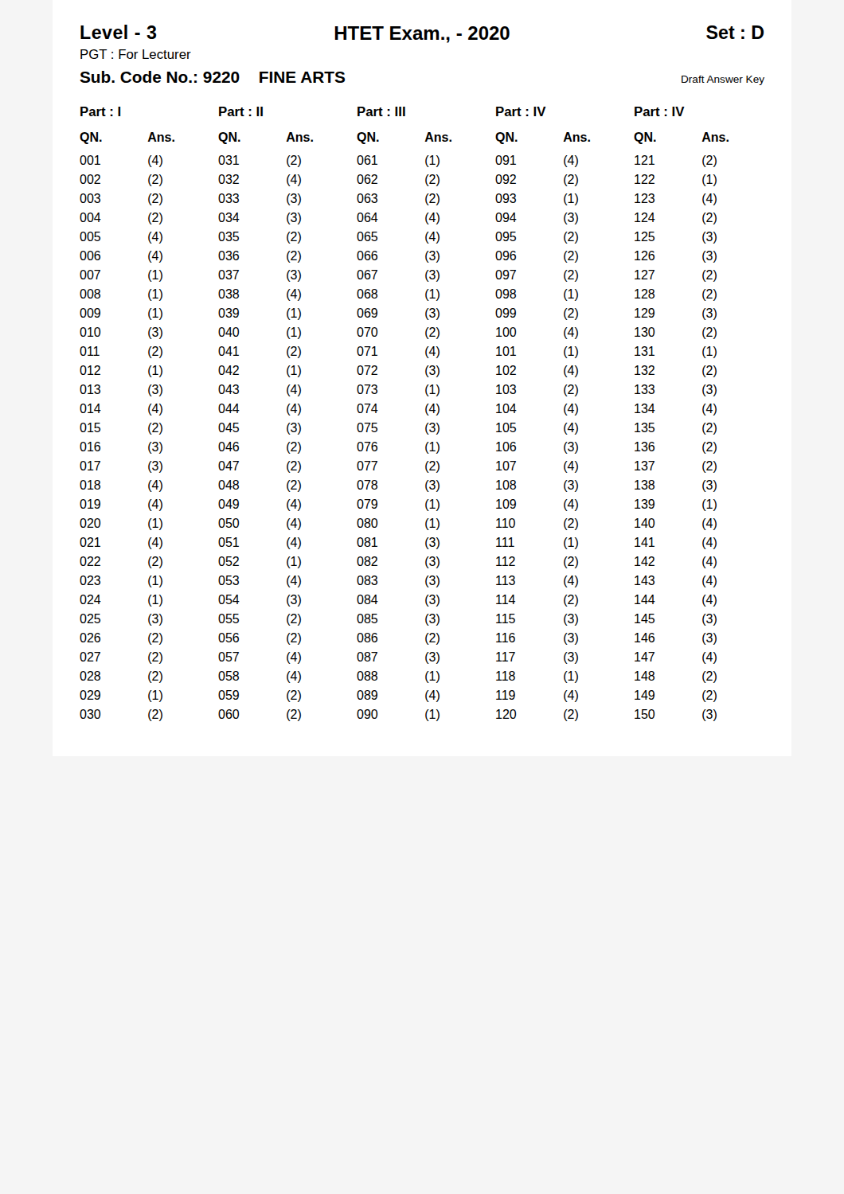HTET Exam., - 2020
Level - 3
Set : D
PGT : For Lecturer
Sub. Code No.: 9220 FINE ARTS Draft Answer Key
Part : I
| QN. | Ans. |
| --- | --- |
| 001 | (4) |
| 002 | (2) |
| 003 | (2) |
| 004 | (2) |
| 005 | (4) |
| 006 | (4) |
| 007 | (1) |
| 008 | (1) |
| 009 | (1) |
| 010 | (3) |
| 011 | (2) |
| 012 | (1) |
| 013 | (3) |
| 014 | (4) |
| 015 | (2) |
| 016 | (3) |
| 017 | (3) |
| 018 | (4) |
| 019 | (4) |
| 020 | (1) |
| 021 | (4) |
| 022 | (2) |
| 023 | (1) |
| 024 | (1) |
| 025 | (3) |
| 026 | (2) |
| 027 | (2) |
| 028 | (2) |
| 029 | (1) |
| 030 | (2) |
Part : II
| QN. | Ans. |
| --- | --- |
| 031 | (2) |
| 032 | (4) |
| 033 | (3) |
| 034 | (3) |
| 035 | (2) |
| 036 | (2) |
| 037 | (3) |
| 038 | (4) |
| 039 | (1) |
| 040 | (1) |
| 041 | (2) |
| 042 | (1) |
| 043 | (4) |
| 044 | (4) |
| 045 | (3) |
| 046 | (2) |
| 047 | (2) |
| 048 | (2) |
| 049 | (4) |
| 050 | (4) |
| 051 | (4) |
| 052 | (1) |
| 053 | (4) |
| 054 | (3) |
| 055 | (2) |
| 056 | (2) |
| 057 | (4) |
| 058 | (4) |
| 059 | (2) |
| 060 | (2) |
Part : III
| QN. | Ans. |
| --- | --- |
| 061 | (1) |
| 062 | (2) |
| 063 | (2) |
| 064 | (4) |
| 065 | (4) |
| 066 | (3) |
| 067 | (3) |
| 068 | (1) |
| 069 | (3) |
| 070 | (2) |
| 071 | (4) |
| 072 | (3) |
| 073 | (1) |
| 074 | (4) |
| 075 | (3) |
| 076 | (1) |
| 077 | (2) |
| 078 | (3) |
| 079 | (1) |
| 080 | (1) |
| 081 | (3) |
| 082 | (3) |
| 083 | (3) |
| 084 | (3) |
| 085 | (3) |
| 086 | (2) |
| 087 | (3) |
| 088 | (1) |
| 089 | (4) |
| 090 | (1) |
Part : IV
| QN. | Ans. |
| --- | --- |
| 091 | (4) |
| 092 | (2) |
| 093 | (1) |
| 094 | (3) |
| 095 | (2) |
| 096 | (2) |
| 097 | (2) |
| 098 | (1) |
| 099 | (2) |
| 100 | (4) |
| 101 | (1) |
| 102 | (4) |
| 103 | (2) |
| 104 | (4) |
| 105 | (4) |
| 106 | (3) |
| 107 | (4) |
| 108 | (3) |
| 109 | (4) |
| 110 | (2) |
| 111 | (1) |
| 112 | (2) |
| 113 | (4) |
| 114 | (2) |
| 115 | (3) |
| 116 | (3) |
| 117 | (3) |
| 118 | (1) |
| 119 | (4) |
| 120 | (2) |
Part : IV
| QN. | Ans. |
| --- | --- |
| 121 | (2) |
| 122 | (1) |
| 123 | (4) |
| 124 | (2) |
| 125 | (3) |
| 126 | (3) |
| 127 | (2) |
| 128 | (2) |
| 129 | (3) |
| 130 | (2) |
| 131 | (1) |
| 132 | (2) |
| 133 | (3) |
| 134 | (4) |
| 135 | (2) |
| 136 | (2) |
| 137 | (2) |
| 138 | (3) |
| 139 | (1) |
| 140 | (4) |
| 141 | (4) |
| 142 | (4) |
| 143 | (4) |
| 144 | (4) |
| 145 | (3) |
| 146 | (3) |
| 147 | (4) |
| 148 | (2) |
| 149 | (2) |
| 150 | (3) |